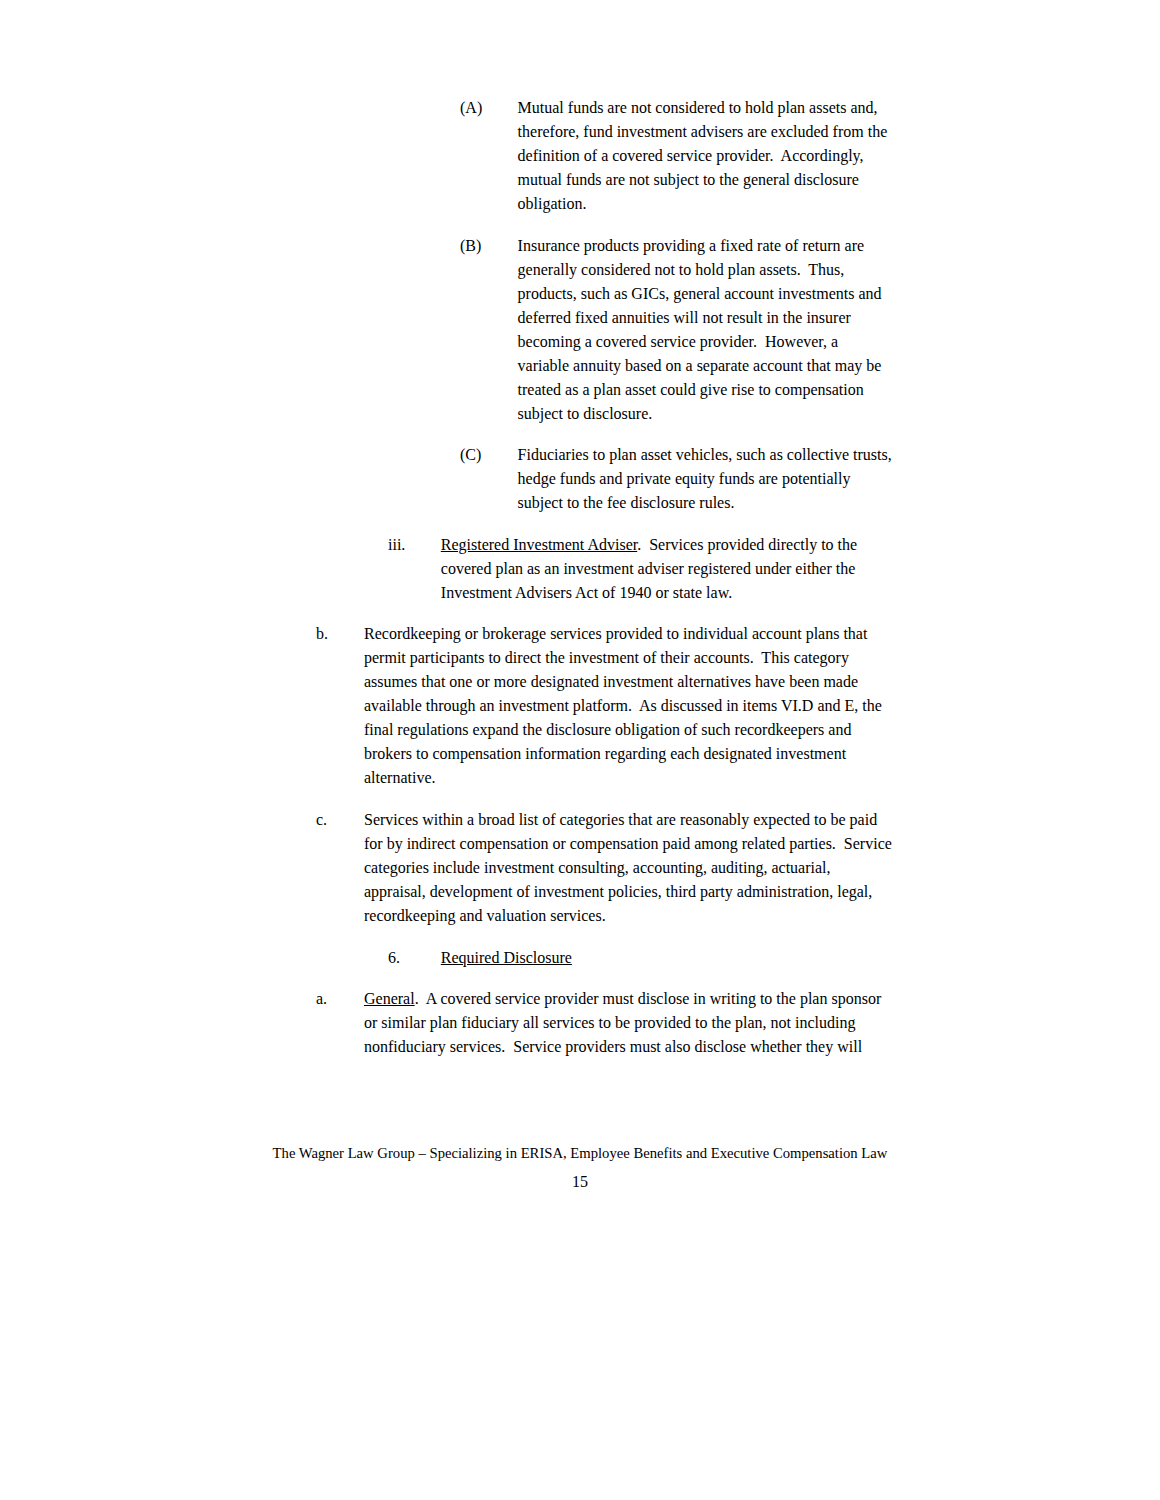(A)
Mutual funds are not considered to hold plan assets and, therefore, fund investment advisers are excluded from the definition of a covered service provider. Accordingly, mutual funds are not subject to the general disclosure obligation.
(B)
Insurance products providing a fixed rate of return are generally considered not to hold plan assets. Thus, products, such as GICs, general account investments and deferred fixed annuities will not result in the insurer becoming a covered service provider. However, a variable annuity based on a separate account that may be treated as a plan asset could give rise to compensation subject to disclosure.
(C)
Fiduciaries to plan asset vehicles, such as collective trusts, hedge funds and private equity funds are potentially subject to the fee disclosure rules.
iii.
Registered Investment Adviser. Services provided directly to the covered plan as an investment adviser registered under either the Investment Advisers Act of 1940 or state law.
b.
Recordkeeping or brokerage services provided to individual account plans that permit participants to direct the investment of their accounts. This category assumes that one or more designated investment alternatives have been made available through an investment platform. As discussed in items VI.D and E, the final regulations expand the disclosure obligation of such recordkeepers and brokers to compensation information regarding each designated investment alternative.
c.
Services within a broad list of categories that are reasonably expected to be paid for by indirect compensation or compensation paid among related parties. Service categories include investment consulting, accounting, auditing, actuarial, appraisal, development of investment policies, third party administration, legal, recordkeeping and valuation services.
6.
Required Disclosure
a.
General. A covered service provider must disclose in writing to the plan sponsor or similar plan fiduciary all services to be provided to the plan, not including nonfiduciary services. Service providers must also disclose whether they will
The Wagner Law Group – Specializing in ERISA, Employee Benefits and Executive Compensation Law
15